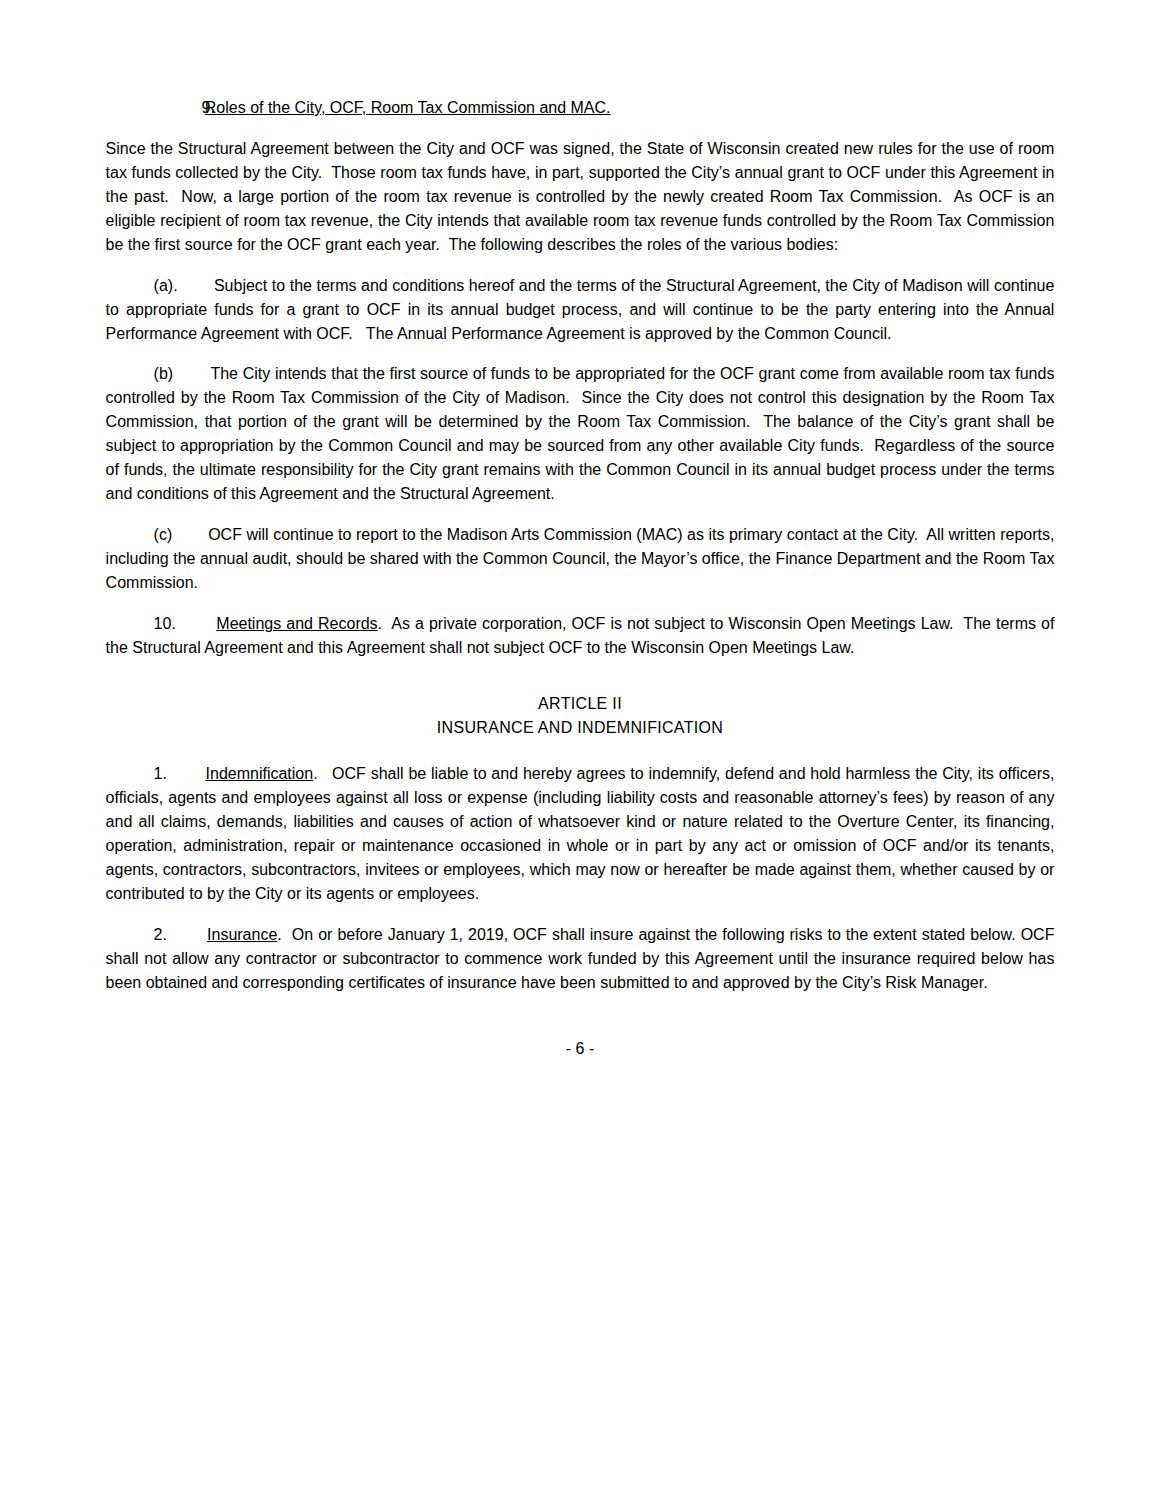9. Roles of the City, OCF, Room Tax Commission and MAC.
Since the Structural Agreement between the City and OCF was signed, the State of Wisconsin created new rules for the use of room tax funds collected by the City. Those room tax funds have, in part, supported the City’s annual grant to OCF under this Agreement in the past. Now, a large portion of the room tax revenue is controlled by the newly created Room Tax Commission. As OCF is an eligible recipient of room tax revenue, the City intends that available room tax revenue funds controlled by the Room Tax Commission be the first source for the OCF grant each year. The following describes the roles of the various bodies:
(a). Subject to the terms and conditions hereof and the terms of the Structural Agreement, the City of Madison will continue to appropriate funds for a grant to OCF in its annual budget process, and will continue to be the party entering into the Annual Performance Agreement with OCF. The Annual Performance Agreement is approved by the Common Council.
(b) The City intends that the first source of funds to be appropriated for the OCF grant come from available room tax funds controlled by the Room Tax Commission of the City of Madison. Since the City does not control this designation by the Room Tax Commission, that portion of the grant will be determined by the Room Tax Commission. The balance of the City’s grant shall be subject to appropriation by the Common Council and may be sourced from any other available City funds. Regardless of the source of funds, the ultimate responsibility for the City grant remains with the Common Council in its annual budget process under the terms and conditions of this Agreement and the Structural Agreement.
(c) OCF will continue to report to the Madison Arts Commission (MAC) as its primary contact at the City. All written reports, including the annual audit, should be shared with the Common Council, the Mayor’s office, the Finance Department and the Room Tax Commission.
10. Meetings and Records. As a private corporation, OCF is not subject to Wisconsin Open Meetings Law. The terms of the Structural Agreement and this Agreement shall not subject OCF to the Wisconsin Open Meetings Law.
ARTICLE II
INSURANCE AND INDEMNIFICATION
1. Indemnification. OCF shall be liable to and hereby agrees to indemnify, defend and hold harmless the City, its officers, officials, agents and employees against all loss or expense (including liability costs and reasonable attorney’s fees) by reason of any and all claims, demands, liabilities and causes of action of whatsoever kind or nature related to the Overture Center, its financing, operation, administration, repair or maintenance occasioned in whole or in part by any act or omission of OCF and/or its tenants, agents, contractors, subcontractors, invitees or employees, which may now or hereafter be made against them, whether caused by or contributed to by the City or its agents or employees.
2. Insurance. On or before January 1, 2019, OCF shall insure against the following risks to the extent stated below. OCF shall not allow any contractor or subcontractor to commence work funded by this Agreement until the insurance required below has been obtained and corresponding certificates of insurance have been submitted to and approved by the City’s Risk Manager.
- 6 -